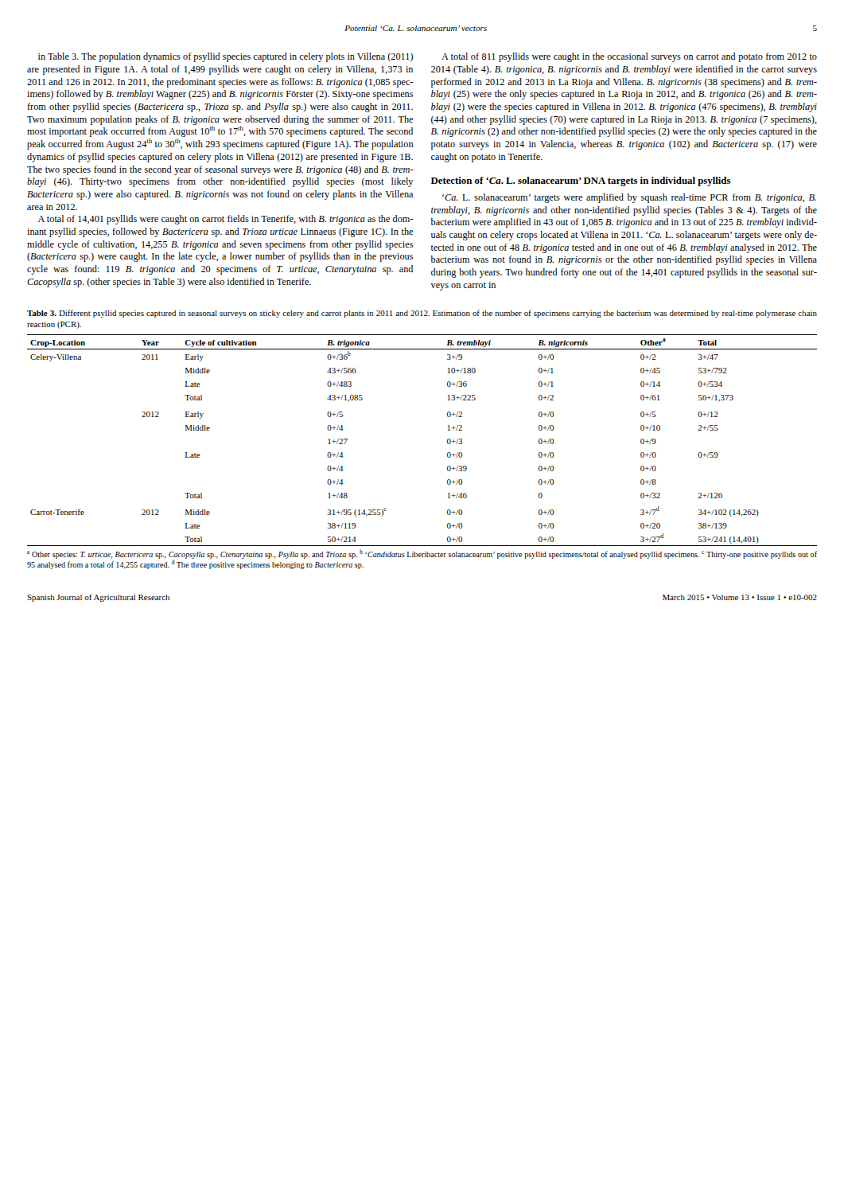Potential ‘Ca. L. solanacearum’ vectors
5
in Table 3. The population dynamics of psyllid species captured in celery plots in Villena (2011) are presented in Figure 1A. A total of 1,499 psyllids were caught on celery in Villena, 1,373 in 2011 and 126 in 2012. In 2011, the predominant species were as follows: B. trigonica (1,085 specimens) followed by B. tremblayi Wagner (225) and B. nigricornis Förster (2). Sixty-one specimens from other psyllid species (Bactericera sp., Trioza sp. and Psylla sp.) were also caught in 2011. Two maximum population peaks of B. trigonica were observed during the summer of 2011. The most important peak occurred from August 10th to 17th, with 570 specimens captured. The second peak occurred from August 24th to 30th, with 293 specimens captured (Figure 1A). The population dynamics of psyllid species captured on celery plots in Villena (2012) are presented in Figure 1B. The two species found in the second year of seasonal surveys were B. trigonica (48) and B. tremblayi (46). Thirty-two specimens from other non-identified psyllid species (most likely Bactericera sp.) were also captured. B. nigricornis was not found on celery plants in the Villena area in 2012.
A total of 14,401 psyllids were caught on carrot fields in Tenerife, with B. trigonica as the dominant psyllid species, followed by Bactericera sp. and Trioza urticae Linnaeus (Figure 1C). In the middle cycle of cultivation, 14,255 B. trigonica and seven specimens from other psyllid species (Bactericera sp.) were caught. In the late cycle, a lower number of psyllids than in the previous cycle was found: 119 B. trigonica and 20 specimens of T. urticae, Ctenarytaina sp. and Cacopsylla sp. (other species in Table 3) were also identified in Tenerife.
A total of 811 psyllids were caught in the occasional surveys on carrot and potato from 2012 to 2014 (Table 4). B. trigonica, B. nigricornis and B. tremblayi were identified in the carrot surveys performed in 2012 and 2013 in La Rioja and Villena. B. nigricornis (38 specimens) and B. tremblayi (25) were the only species captured in La Rioja in 2012, and B. trigonica (26) and B. tremblayi (2) were the species captured in Villena in 2012. B. trigonica (476 specimens), B. tremblayi (44) and other psyllid species (70) were captured in La Rioja in 2013. B. trigonica (7 specimens), B. nigricornis (2) and other non-identified psyllid species (2) were the only species captured in the potato surveys in 2014 in Valencia, whereas B. trigonica (102) and Bactericera sp. (17) were caught on potato in Tenerife.
Detection of ‘Ca. L. solanacearum’ DNA targets in individual psyllids
‘Ca. L. solanacearum’ targets were amplified by squash real-time PCR from B. trigonica, B. tremblayi, B. nigricornis and other non-identified psyllid species (Tables 3 & 4). Targets of the bacterium were amplified in 43 out of 1,085 B. trigonica and in 13 out of 225 B. tremblayi individuals caught on celery crops located at Villena in 2011. ‘Ca. L. solanacearum’ targets were only detected in one out of 48 B. trigonica tested and in one out of 46 B. tremblayi analysed in 2012. The bacterium was not found in B. nigricornis or the other non-identified psyllid species in Villena during both years. Two hundred forty one out of the 14,401 captured psyllids in the seasonal surveys on carrot in
Table 3. Different psyllid species captured in seasonal surveys on sticky celery and carrot plants in 2011 and 2012. Estimation of the number of specimens carrying the bacterium was determined by real-time polymerase chain reaction (PCR).
| Crop-Location | Year | Cycle of cultivation | B. trigonica | B. tremblayi | B. nigricornis | Other a | Total |
| --- | --- | --- | --- | --- | --- | --- | --- |
| Celery-Villena | 2011 | Early | 0+/36 b | 3+/9 | 0+/0 | 0+/2 | 3+/47 |
| | | Middle | 43+/566 | 10+/180 | 0+/1 | 0+/45 | 53+/792 |
| | | Late | 0+/483 | 0+/36 | 0+/1 | 0+/14 | 0+/534 |
| | | Total | 43+/1,085 | 13+/225 | 0+/2 | 0+/61 | 56+/1,373 |
| | 2012 | Early | 0+/5 | 0+/2 | 0+/0 | 0+/5 | 0+/12 |
| | | Middle | 0+/4 | 1+/2 | 0+/0 | 0+/10 | 2+/55 |
| | | | 1+/27 | 0+/3 | 0+/0 | 0+/9 | |
| | | Late | 0+/4 | 0+/0 | 0+/0 | 0+/0 | 0+/59 |
| | | | 0+/4 | 0+/39 | 0+/0 | 0+/0 | |
| | | | 0+/4 | 0+/0 | 0+/0 | 0+/8 | |
| | | Total | 1+/48 | 1+/46 | 0 | 0+/32 | 2+/126 |
| Carrot-Tenerife | 2012 | Middle | 31+/95 (14,255) c | 0+/0 | 0+/0 | 3+/7 d | 34+/102 (14,262) |
| | | Late | 38+/119 | 0+/0 | 0+/0 | 0+/20 | 38+/139 |
| | | Total | 50+/214 | 0+/0 | 0+/0 | 3+/27 d | 53+/241 (14,401) |
a Other species: T. urticae, Bactericera sp., Cacopsylla sp., Ctenarytaina sp., Psylla sp. and Trioza sp. b ‘Candidatus Liberibacter solanacearum’ positive psyllid specimens/total of analysed psyllid specimens. c Thirty-one positive psyllids out of 95 analysed from a total of 14,255 captured. d The three positive specimens belonging to Bactericera sp.
Spanish Journal of Agricultural Research
March 2015 • Volume 13 • Issue 1 • e10-002